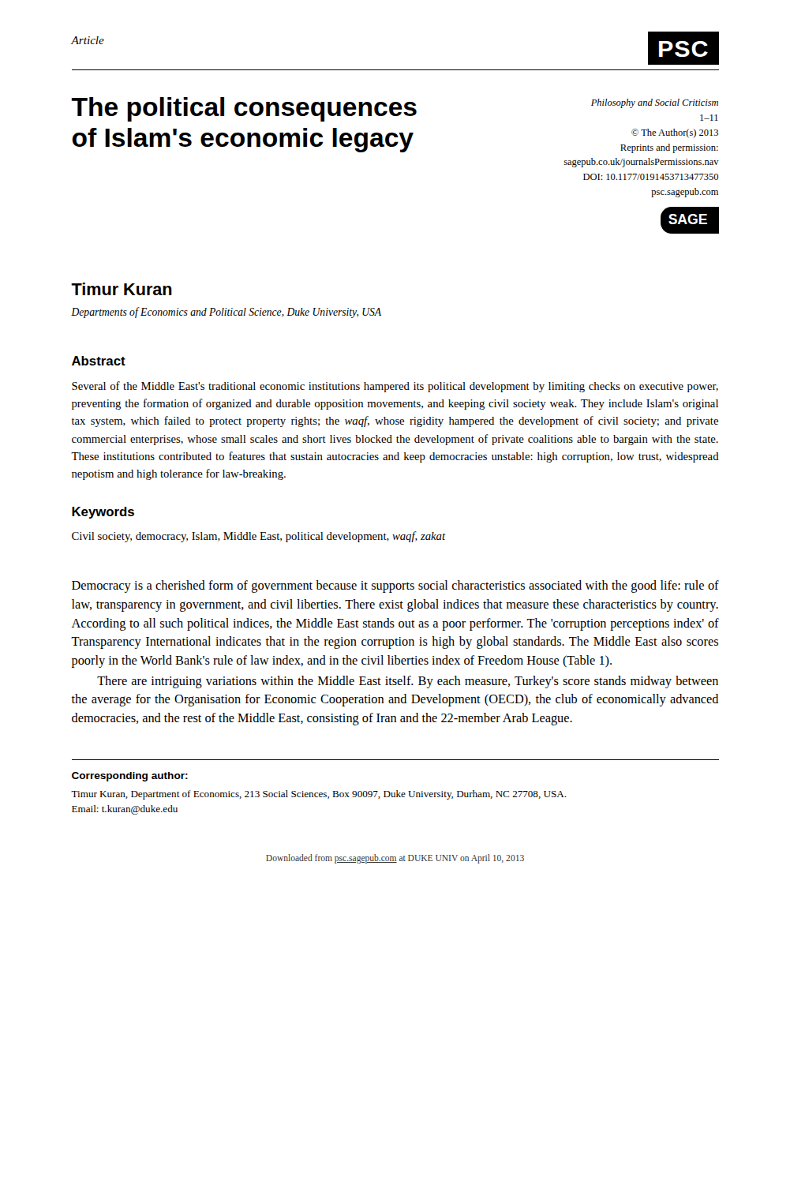Article
PSC
The political consequences of Islam's economic legacy
Philosophy and Social Criticism
1–11
© The Author(s) 2013
Reprints and permission:
sagepub.co.uk/journalsPermissions.nav
DOI: 10.1177/0191453713477350
psc.sagepub.com
SAGE
Timur Kuran
Departments of Economics and Political Science, Duke University, USA
Abstract
Several of the Middle East's traditional economic institutions hampered its political development by limiting checks on executive power, preventing the formation of organized and durable opposition movements, and keeping civil society weak. They include Islam's original tax system, which failed to protect property rights; the waqf, whose rigidity hampered the development of civil society; and private commercial enterprises, whose small scales and short lives blocked the development of private coalitions able to bargain with the state. These institutions contributed to features that sustain autocracies and keep democracies unstable: high corruption, low trust, widespread nepotism and high tolerance for law-breaking.
Keywords
Civil society, democracy, Islam, Middle East, political development, waqf, zakat
Democracy is a cherished form of government because it supports social characteristics associated with the good life: rule of law, transparency in government, and civil liberties. There exist global indices that measure these characteristics by country. According to all such political indices, the Middle East stands out as a poor performer. The 'corruption perceptions index' of Transparency International indicates that in the region corruption is high by global standards. The Middle East also scores poorly in the World Bank's rule of law index, and in the civil liberties index of Freedom House (Table 1).
There are intriguing variations within the Middle East itself. By each measure, Turkey's score stands midway between the average for the Organisation for Economic Cooperation and Development (OECD), the club of economically advanced democracies, and the rest of the Middle East, consisting of Iran and the 22-member Arab League.
Corresponding author:
Timur Kuran, Department of Economics, 213 Social Sciences, Box 90097, Duke University, Durham, NC 27708, USA.
Email: t.kuran@duke.edu
Downloaded from psc.sagepub.com at DUKE UNIV on April 10, 2013